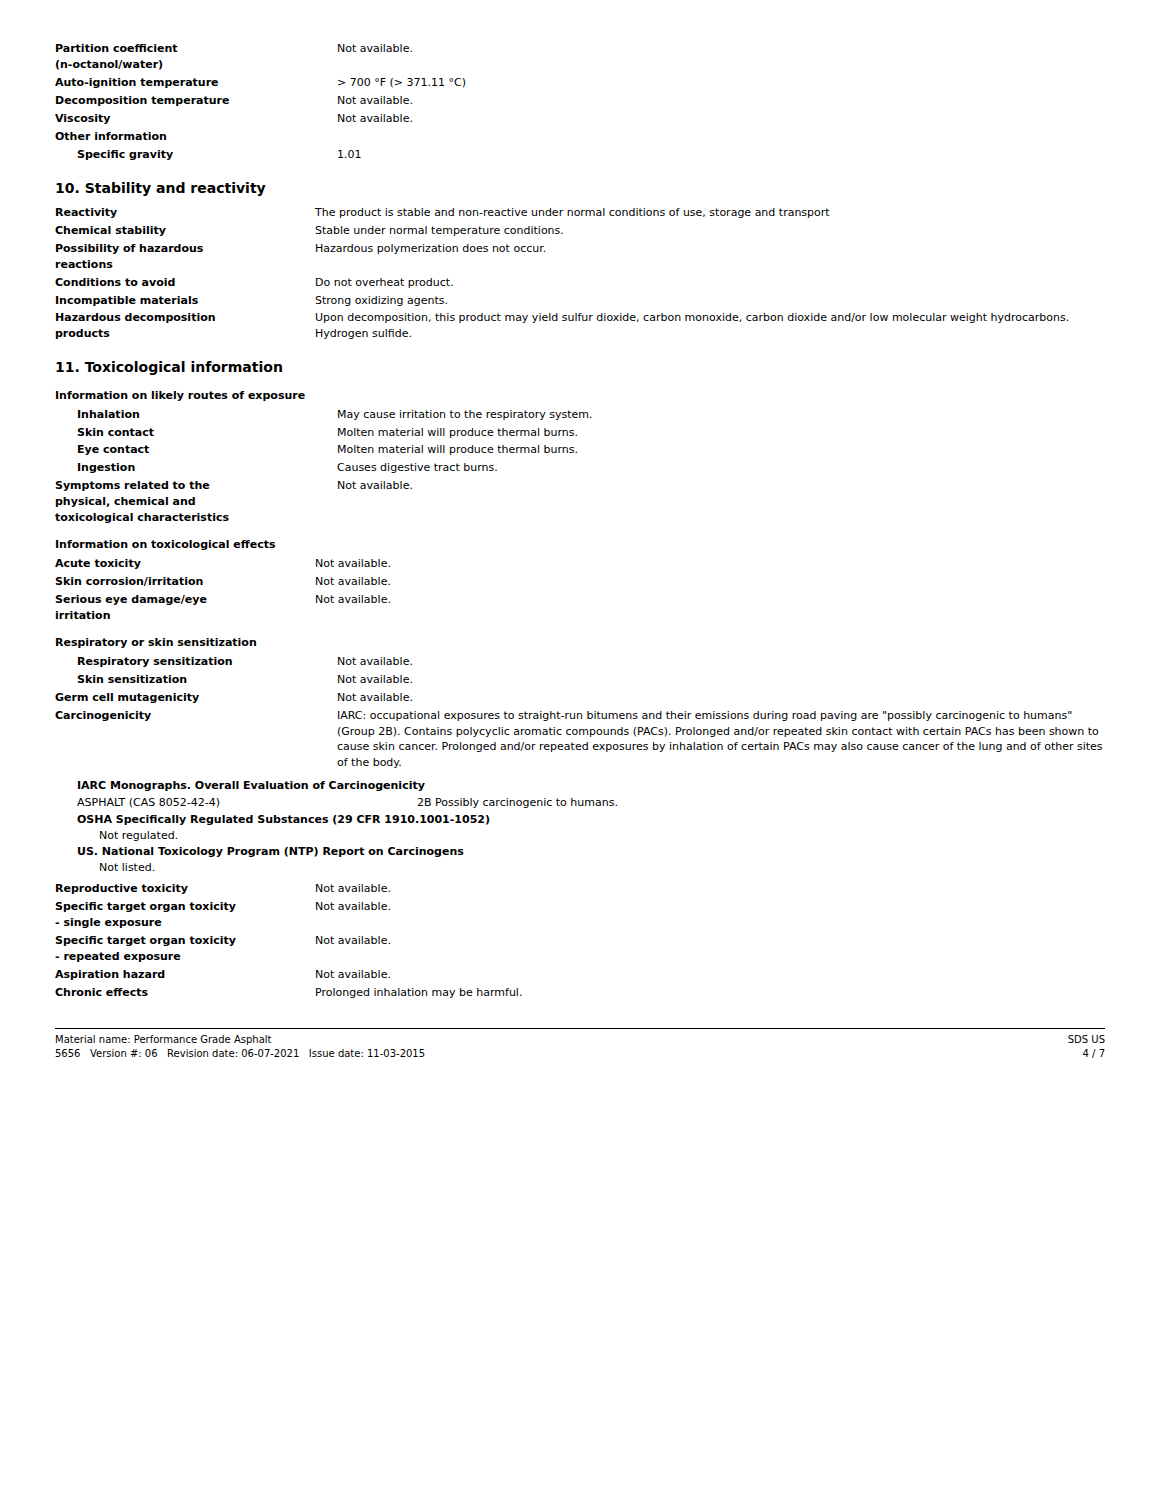| Partition coefficient (n-octanol/water) | Not available. |
| Auto-ignition temperature | > 700 °F (> 371.11 °C) |
| Decomposition temperature | Not available. |
| Viscosity | Not available. |
| Other information | |
| Specific gravity | 1.01 |
10. Stability and reactivity
| Reactivity | The product is stable and non-reactive under normal conditions of use, storage and transport |
| Chemical stability | Stable under normal temperature conditions. |
| Possibility of hazardous reactions | Hazardous polymerization does not occur. |
| Conditions to avoid | Do not overheat product. |
| Incompatible materials | Strong oxidizing agents. |
| Hazardous decomposition products | Upon decomposition, this product may yield sulfur dioxide, carbon monoxide, carbon dioxide and/or low molecular weight hydrocarbons. Hydrogen sulfide. |
11. Toxicological information
Information on likely routes of exposure
| Inhalation | May cause irritation to the respiratory system. |
| Skin contact | Molten material will produce thermal burns. |
| Eye contact | Molten material will produce thermal burns. |
| Ingestion | Causes digestive tract burns. |
| Symptoms related to the physical, chemical and toxicological characteristics | Not available. |
Information on toxicological effects
| Acute toxicity | Not available. |
| Skin corrosion/irritation | Not available. |
| Serious eye damage/eye irritation | Not available. |
Respiratory or skin sensitization
| Respiratory sensitization | Not available. |
| Skin sensitization | Not available. |
| Germ cell mutagenicity | Not available. |
| Carcinogenicity | IARC: occupational exposures to straight-run bitumens and their emissions during road paving are "possibly carcinogenic to humans" (Group 2B). Contains polycyclic aromatic compounds (PACs). Prolonged and/or repeated skin contact with certain PACs has been shown to cause skin cancer. Prolonged and/or repeated exposures by inhalation of certain PACs may also cause cancer of the lung and of other sites of the body. |
IARC Monographs. Overall Evaluation of Carcinogenicity
| ASPHALT (CAS 8052-42-4) | 2B Possibly carcinogenic to humans. |
OSHA Specifically Regulated Substances (29 CFR 1910.1001-1052)
Not regulated.
US. National Toxicology Program (NTP) Report on Carcinogens
Not listed.
| Reproductive toxicity | Not available. |
| Specific target organ toxicity - single exposure | Not available. |
| Specific target organ toxicity - repeated exposure | Not available. |
| Aspiration hazard | Not available. |
| Chronic effects | Prolonged inhalation may be harmful. |
Material name: Performance Grade Asphalt
SDS US
5656 Version #: 06 Revision date: 06-07-2021 Issue date: 11-03-2015
4 / 7